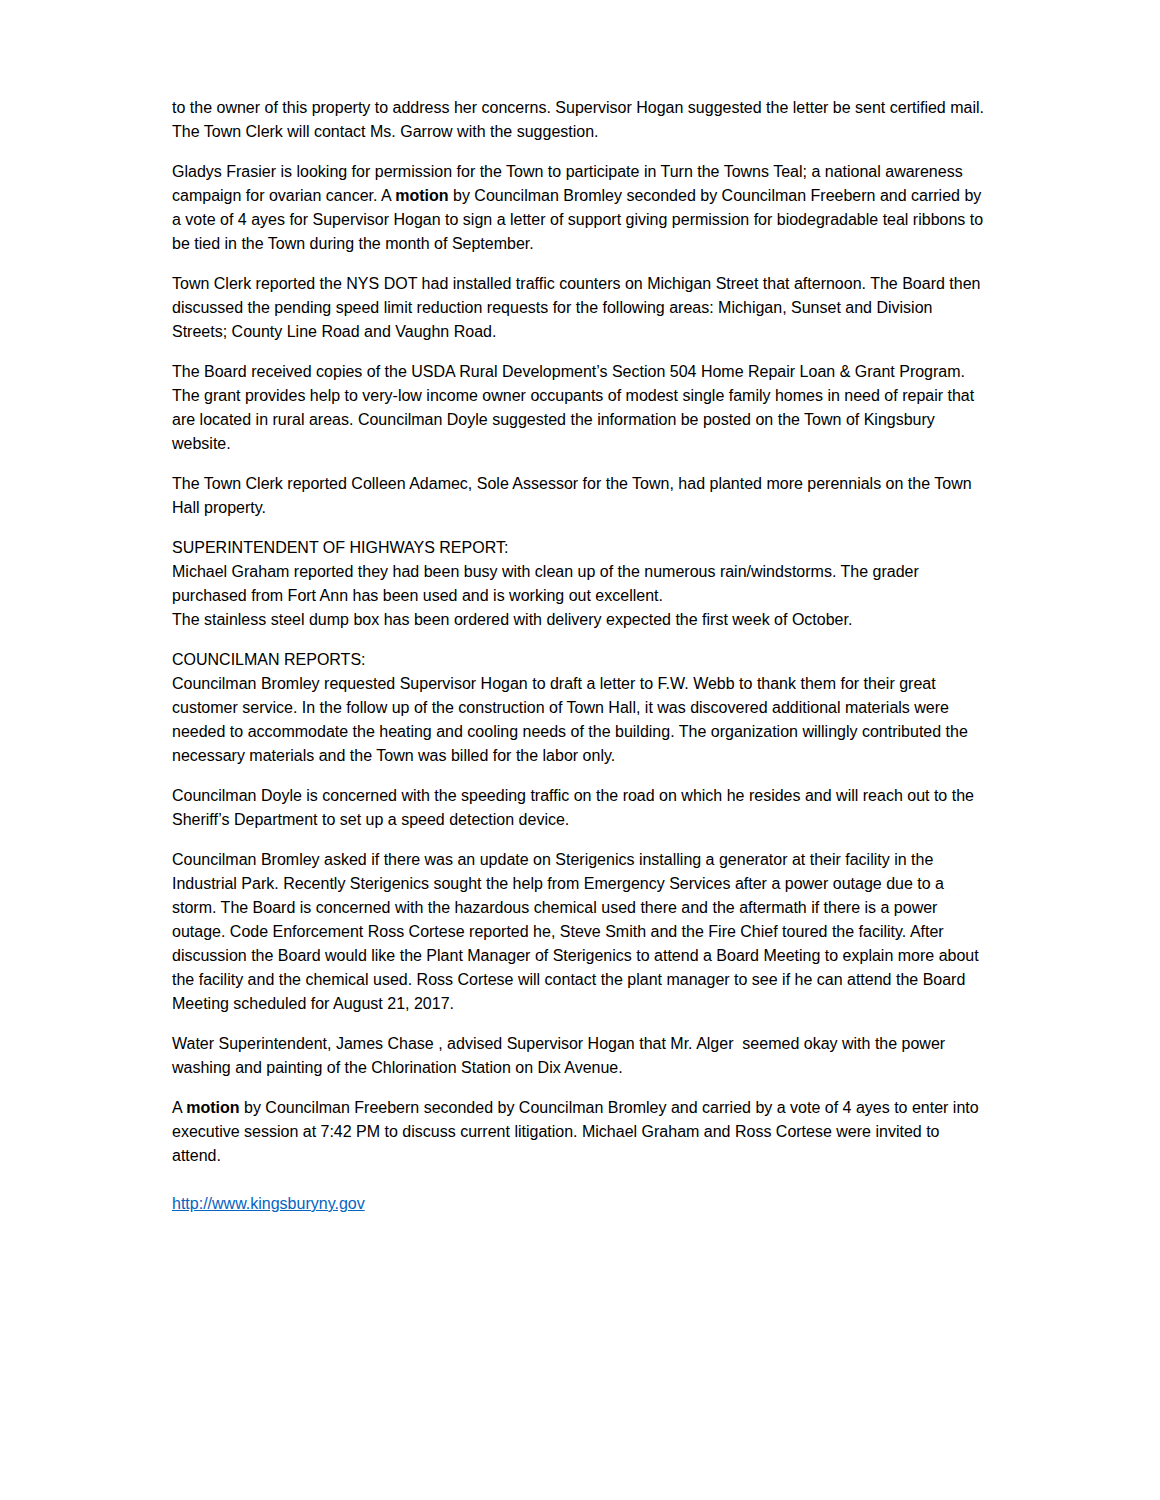to the owner of this property to address her concerns. Supervisor Hogan suggested the letter be sent certified mail. The Town Clerk will contact Ms. Garrow with the suggestion.
Gladys Frasier is looking for permission for the Town to participate in Turn the Towns Teal; a national awareness campaign for ovarian cancer. A motion by Councilman Bromley seconded by Councilman Freebern and carried by a vote of 4 ayes for Supervisor Hogan to sign a letter of support giving permission for biodegradable teal ribbons to be tied in the Town during the month of September.
Town Clerk reported the NYS DOT had installed traffic counters on Michigan Street that afternoon. The Board then discussed the pending speed limit reduction requests for the following areas: Michigan, Sunset and Division Streets; County Line Road and Vaughn Road.
The Board received copies of the USDA Rural Development’s Section 504 Home Repair Loan & Grant Program. The grant provides help to very-low income owner occupants of modest single family homes in need of repair that are located in rural areas. Councilman Doyle suggested the information be posted on the Town of Kingsbury website.
The Town Clerk reported Colleen Adamec, Sole Assessor for the Town, had planted more perennials on the Town Hall property.
SUPERINTENDENT OF HIGHWAYS REPORT:
Michael Graham reported they had been busy with clean up of the numerous rain/windstorms. The grader purchased from Fort Ann has been used and is working out excellent.
The stainless steel dump box has been ordered with delivery expected the first week of October.
COUNCILMAN REPORTS:
Councilman Bromley requested Supervisor Hogan to draft a letter to F.W. Webb to thank them for their great customer service. In the follow up of the construction of Town Hall, it was discovered additional materials were needed to accommodate the heating and cooling needs of the building. The organization willingly contributed the necessary materials and the Town was billed for the labor only.
Councilman Doyle is concerned with the speeding traffic on the road on which he resides and will reach out to the Sheriff’s Department to set up a speed detection device.
Councilman Bromley asked if there was an update on Sterigenics installing a generator at their facility in the Industrial Park. Recently Sterigenics sought the help from Emergency Services after a power outage due to a storm. The Board is concerned with the hazardous chemical used there and the aftermath if there is a power outage. Code Enforcement Ross Cortese reported he, Steve Smith and the Fire Chief toured the facility. After discussion the Board would like the Plant Manager of Sterigenics to attend a Board Meeting to explain more about the facility and the chemical used. Ross Cortese will contact the plant manager to see if he can attend the Board Meeting scheduled for August 21, 2017.
Water Superintendent, James Chase , advised Supervisor Hogan that Mr. Alger seemed okay with the power washing and painting of the Chlorination Station on Dix Avenue.
A motion by Councilman Freebern seconded by Councilman Bromley and carried by a vote of 4 ayes to enter into executive session at 7:42 PM to discuss current litigation. Michael Graham and Ross Cortese were invited to attend.
http://www.kingsburyny.gov